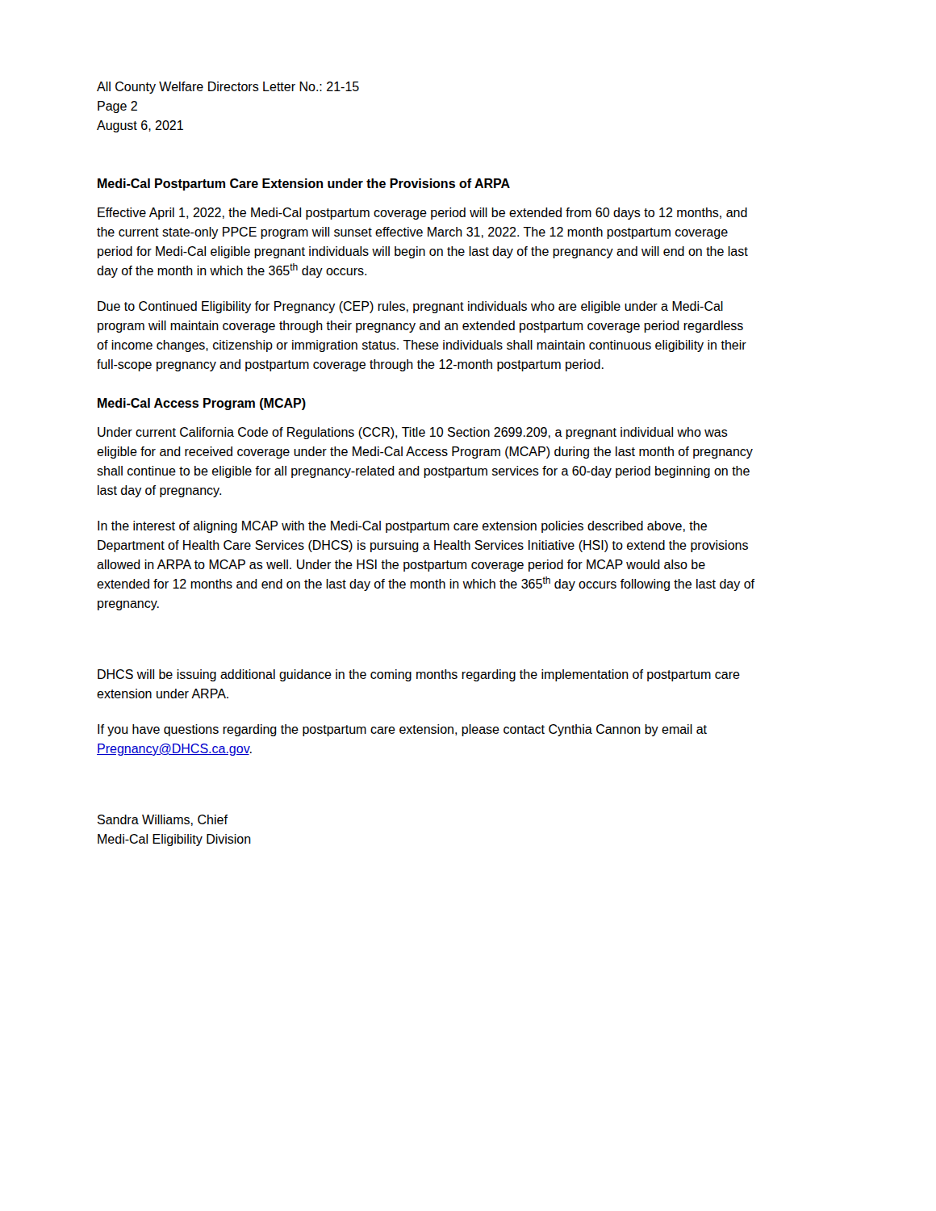All County Welfare Directors Letter No.: 21-15
Page 2
August 6, 2021
Medi-Cal Postpartum Care Extension under the Provisions of ARPA
Effective April 1, 2022, the Medi-Cal postpartum coverage period will be extended from 60 days to 12 months, and the current state-only PPCE program will sunset effective March 31, 2022. The 12 month postpartum coverage period for Medi-Cal eligible pregnant individuals will begin on the last day of the pregnancy and will end on the last day of the month in which the 365th day occurs.
Due to Continued Eligibility for Pregnancy (CEP) rules, pregnant individuals who are eligible under a Medi-Cal program will maintain coverage through their pregnancy and an extended postpartum coverage period regardless of income changes, citizenship or immigration status. These individuals shall maintain continuous eligibility in their full-scope pregnancy and postpartum coverage through the 12-month postpartum period.
Medi-Cal Access Program (MCAP)
Under current California Code of Regulations (CCR), Title 10 Section 2699.209, a pregnant individual who was eligible for and received coverage under the Medi-Cal Access Program (MCAP) during the last month of pregnancy shall continue to be eligible for all pregnancy-related and postpartum services for a 60-day period beginning on the last day of pregnancy.
In the interest of aligning MCAP with the Medi-Cal postpartum care extension policies described above, the Department of Health Care Services (DHCS) is pursuing a Health Services Initiative (HSI) to extend the provisions allowed in ARPA to MCAP as well. Under the HSI the postpartum coverage period for MCAP would also be extended for 12 months and end on the last day of the month in which the 365th day occurs following the last day of pregnancy.
DHCS will be issuing additional guidance in the coming months regarding the implementation of postpartum care extension under ARPA.
If you have questions regarding the postpartum care extension, please contact Cynthia Cannon by email at Pregnancy@DHCS.ca.gov.
Sandra Williams, Chief
Medi-Cal Eligibility Division